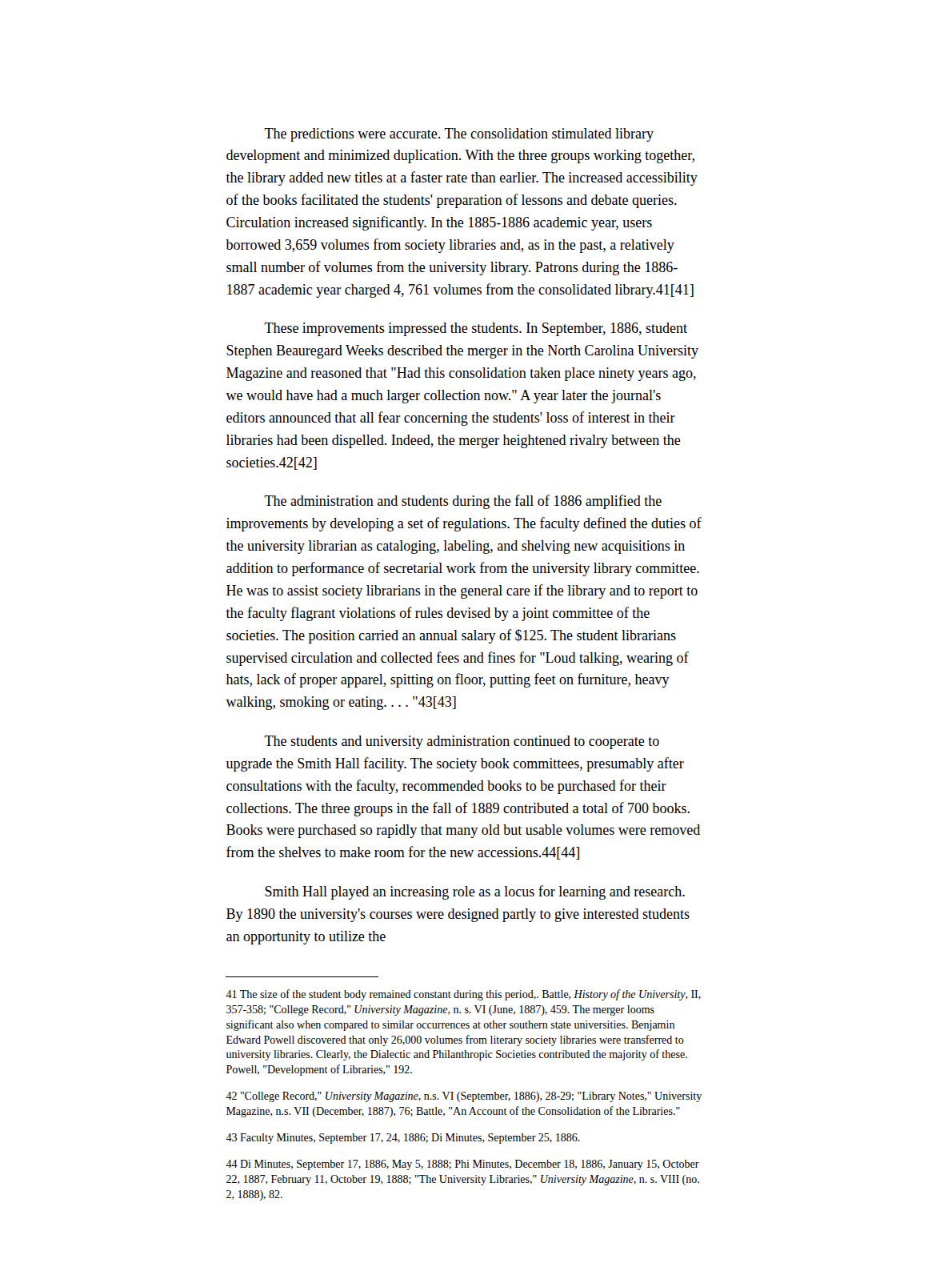The predictions were accurate. The consolidation stimulated library development and minimized duplication. With the three groups working together, the library added new titles at a faster rate than earlier. The increased accessibility of the books facilitated the students' preparation of lessons and debate queries. Circulation increased significantly. In the 1885-1886 academic year, users borrowed 3,659 volumes from society libraries and, as in the past, a relatively small number of volumes from the university library. Patrons during the 1886-1887 academic year charged 4, 761 volumes from the consolidated library.41[41]
These improvements impressed the students. In September, 1886, student Stephen Beauregard Weeks described the merger in the North Carolina University Magazine and reasoned that "Had this consolidation taken place ninety years ago, we would have had a much larger collection now." A year later the journal's editors announced that all fear concerning the students' loss of interest in their libraries had been dispelled. Indeed, the merger heightened rivalry between the societies.42[42]
The administration and students during the fall of 1886 amplified the improvements by developing a set of regulations. The faculty defined the duties of the university librarian as cataloging, labeling, and shelving new acquisitions in addition to performance of secretarial work from the university library committee. He was to assist society librarians in the general care if the library and to report to the faculty flagrant violations of rules devised by a joint committee of the societies. The position carried an annual salary of $125. The student librarians supervised circulation and collected fees and fines for "Loud talking, wearing of hats, lack of proper apparel, spitting on floor, putting feet on furniture, heavy walking, smoking or eating. . . . "43[43]
The students and university administration continued to cooperate to upgrade the Smith Hall facility. The society book committees, presumably after consultations with the faculty, recommended books to be purchased for their collections. The three groups in the fall of 1889 contributed a total of 700 books. Books were purchased so rapidly that many old but usable volumes were removed from the shelves to make room for the new accessions.44[44]
Smith Hall played an increasing role as a locus for learning and research. By 1890 the university's courses were designed partly to give interested students an opportunity to utilize the
41 The size of the student body remained constant during this period,. Battle, History of the University, II, 357-358; "College Record," University Magazine, n. s. VI (June, 1887), 459. The merger looms significant also when compared to similar occurrences at other southern state universities. Benjamin Edward Powell discovered that only 26,000 volumes from literary society libraries were transferred to university libraries. Clearly, the Dialectic and Philanthropic Societies contributed the majority of these. Powell, "Development of Libraries," 192.
42 "College Record," University Magazine, n.s. VI (September, 1886), 28-29; "Library Notes," University Magazine, n.s. VII (December, 1887), 76; Battle, "An Account of the Consolidation of the Libraries."
43 Faculty Minutes, September 17, 24, 1886; Di Minutes, September 25, 1886.
44 Di Minutes, September 17, 1886, May 5, 1888; Phi Minutes, December 18, 1886, January 15, October 22, 1887, February 11, October 19, 1888; "The University Libraries," University Magazine, n. s. VIII (no. 2, 1888), 82.